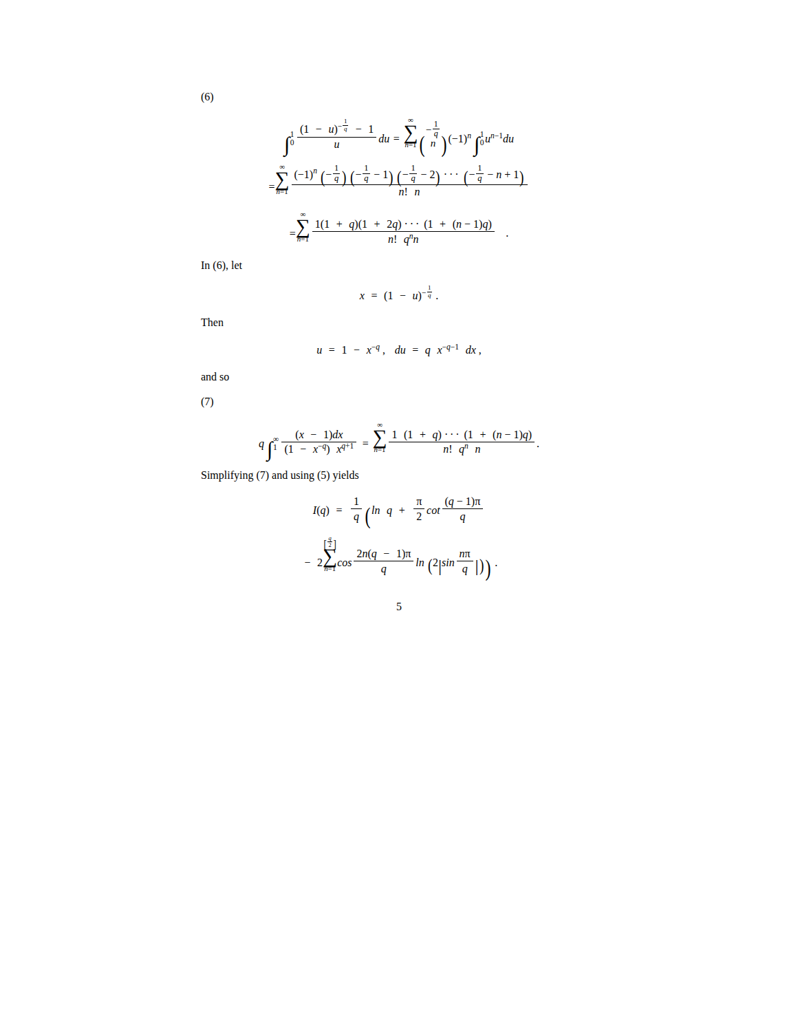(6)
∫10(1 − u)−1 q − 1 u du=∞∑n=1(−1 q n)(−1)n ∫10 un−1du
=∞∑n=1(−1)n (−1 q) (−1 q − 1) (−1 q − 2) ··· (−1 q − n + 1) n! n
=∞∑n=11(1 + q)(1 + 2q) ··· (1 + (n − 1)q) n! qnn .
In (6), let
x = (1 − u)−1 q .
Then
u = 1 − x−q , du = q x−q−1 dx ,
and so
(7)
q ∫∞1(x − 1)dx(1 − x−q) xq+1=∞∑n=11 (1 + q) ··· (1 + (n − 1)q) n! qn n.
Simplifying (7) and using (5) yields
I(q) = 1 q(ln q + π 2 cot(q − 1)π q
− 2[q 2]∑n=1 cos 2n(q − 1)π q ln (2|sin nπ q|)) .
5